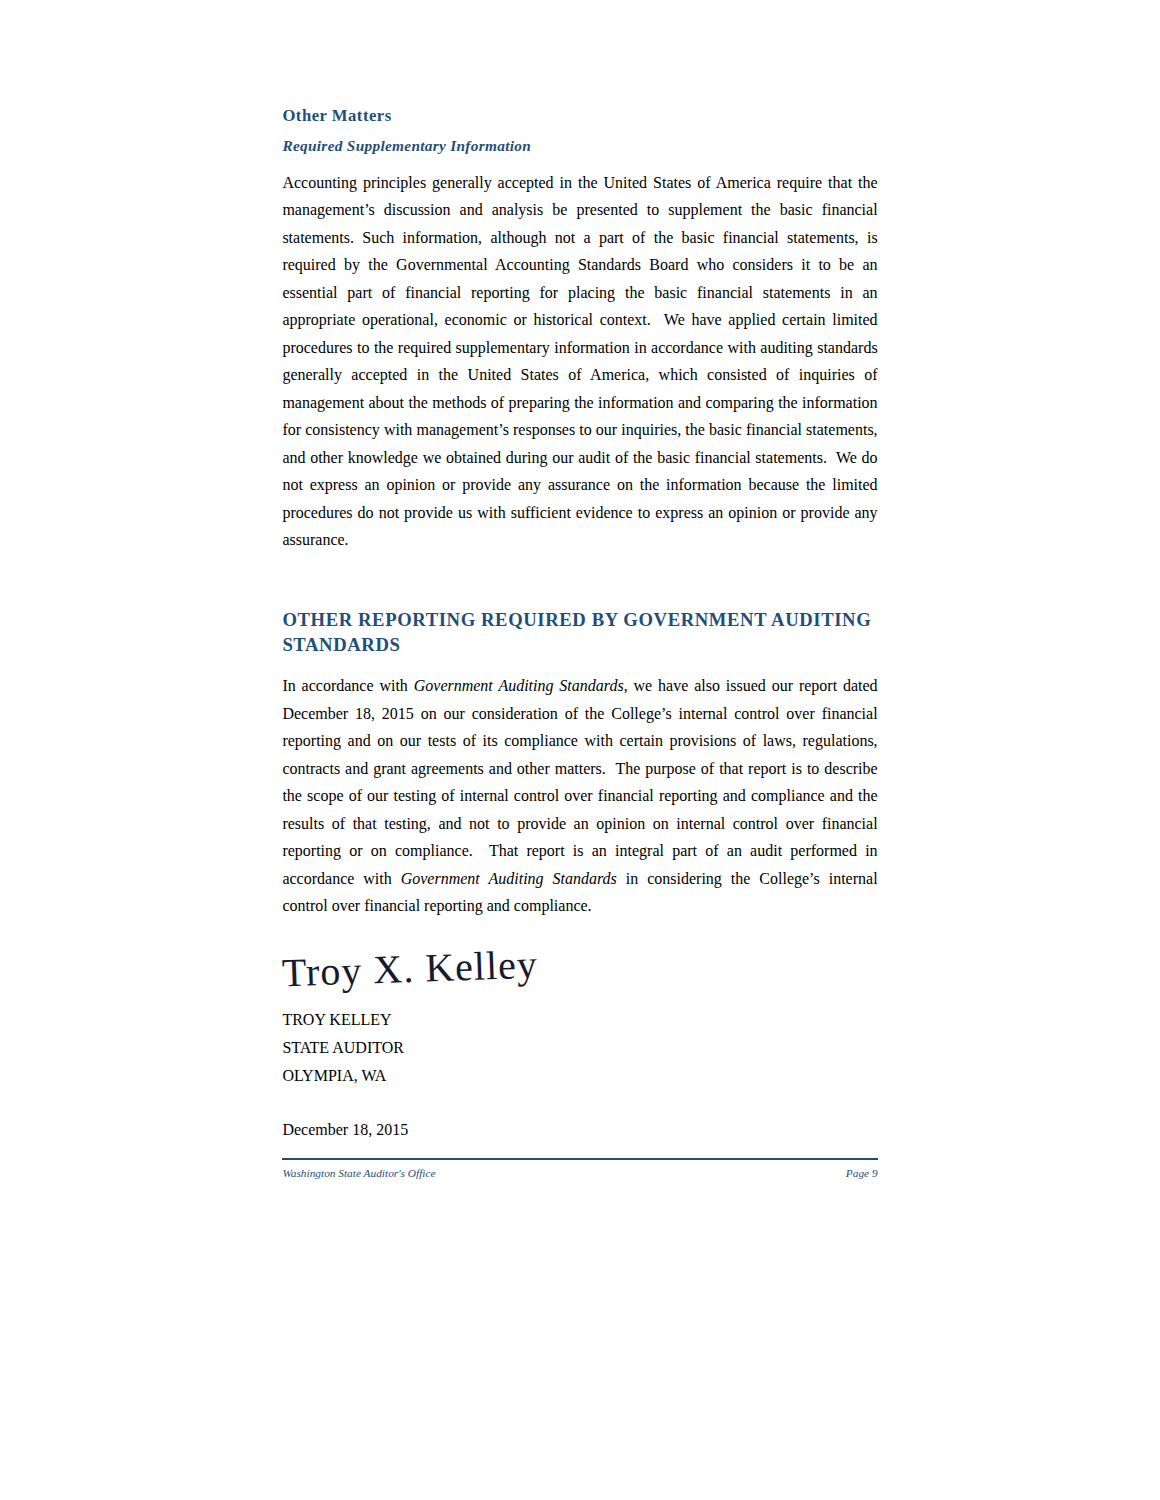Other Matters
Required Supplementary Information
Accounting principles generally accepted in the United States of America require that the management’s discussion and analysis be presented to supplement the basic financial statements. Such information, although not a part of the basic financial statements, is required by the Governmental Accounting Standards Board who considers it to be an essential part of financial reporting for placing the basic financial statements in an appropriate operational, economic or historical context. We have applied certain limited procedures to the required supplementary information in accordance with auditing standards generally accepted in the United States of America, which consisted of inquiries of management about the methods of preparing the information and comparing the information for consistency with management’s responses to our inquiries, the basic financial statements, and other knowledge we obtained during our audit of the basic financial statements. We do not express an opinion or provide any assurance on the information because the limited procedures do not provide us with sufficient evidence to express an opinion or provide any assurance.
OTHER REPORTING REQUIRED BY GOVERNMENT AUDITING STANDARDS
In accordance with Government Auditing Standards, we have also issued our report dated December 18, 2015 on our consideration of the College’s internal control over financial reporting and on our tests of its compliance with certain provisions of laws, regulations, contracts and grant agreements and other matters. The purpose of that report is to describe the scope of our testing of internal control over financial reporting and compliance and the results of that testing, and not to provide an opinion on internal control over financial reporting or on compliance. That report is an integral part of an audit performed in accordance with Government Auditing Standards in considering the College’s internal control over financial reporting and compliance.
Troy X. Kelley
TROY KELLEY
STATE AUDITOR
OLYMPIA, WA
December 18, 2015
Washington State Auditor's Office Page 9